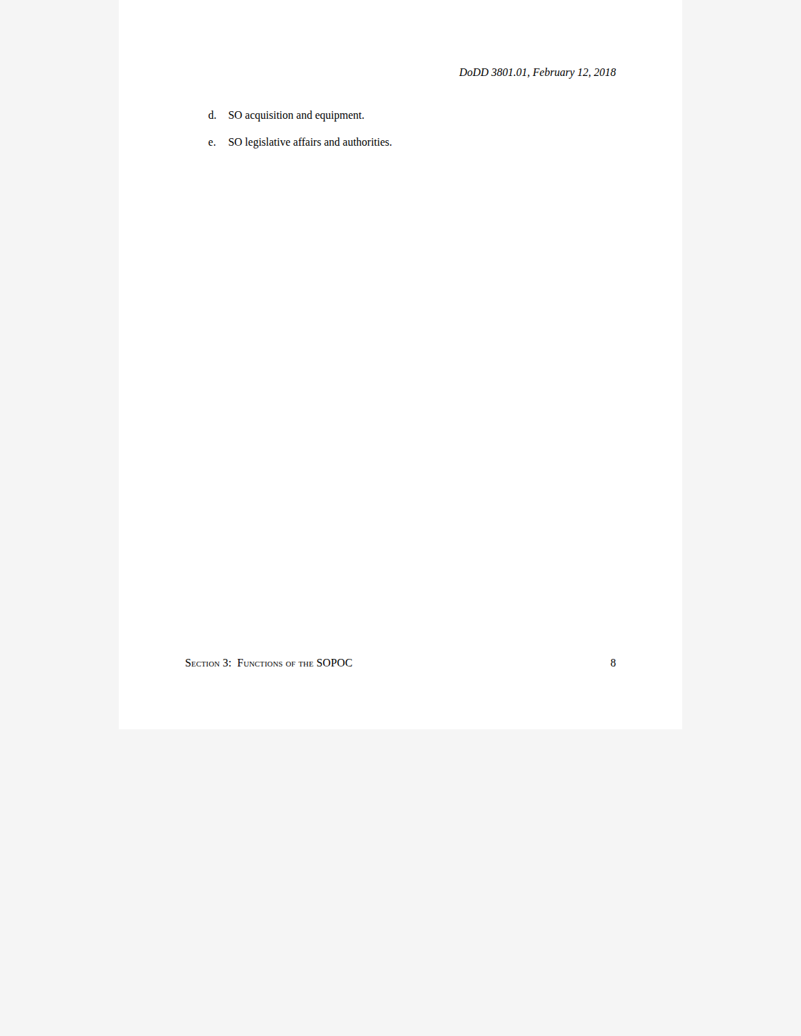DoDD 3801.01, February 12, 2018
d. SO acquisition and equipment.
e. SO legislative affairs and authorities.
Section 3: Functions of the SOPOC 8